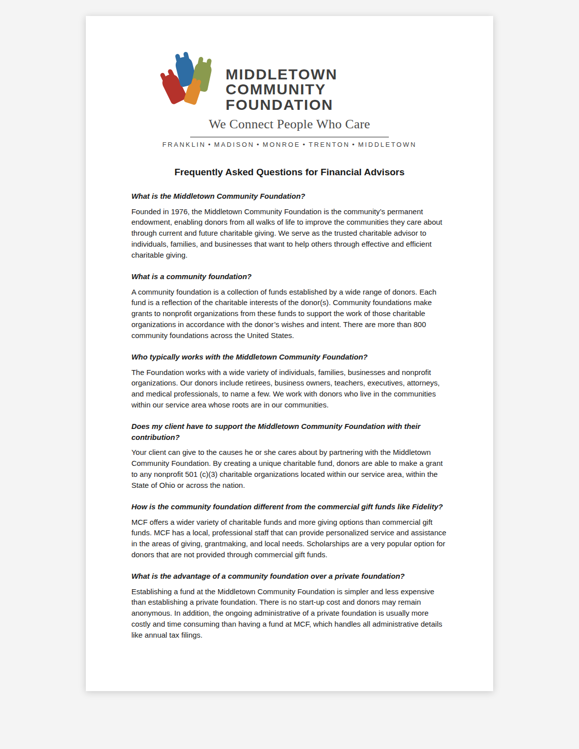Middletown Community Foundation
We Connect People Who Care
Franklin•Madison•Monroe•Trenton•Middletown
Frequently Asked Questions for Financial Advisors
What is the Middletown Community Foundation?
Founded in 1976, the Middletown Community Foundation is the community’s permanent endowment, enabling donors from all walks of life to improve the communities they care about through current and future charitable giving. We serve as the trusted charitable advisor to individuals, families, and businesses that want to help others through effective and efficient charitable giving.
What is a community foundation?
A community foundation is a collection of funds established by a wide range of donors. Each fund is a reflection of the charitable interests of the donor(s). Community foundations make grants to nonprofit organizations from these funds to support the work of those charitable organizations in accordance with the donor’s wishes and intent. There are more than 800 community foundations across the United States.
Who typically works with the Middletown Community Foundation?
The Foundation works with a wide variety of individuals, families, businesses and nonprofit organizations. Our donors include retirees, business owners, teachers, executives, attorneys, and medical professionals, to name a few. We work with donors who live in the communities within our service area whose roots are in our communities.
Does my client have to support the Middletown Community Foundation with their contribution?
Your client can give to the causes he or she cares about by partnering with the Middletown Community Foundation. By creating a unique charitable fund, donors are able to make a grant to any nonprofit 501 (c)(3) charitable organizations located within our service area, within the State of Ohio or across the nation.
How is the community foundation different from the commercial gift funds like Fidelity?
MCF offers a wider variety of charitable funds and more giving options than commercial gift funds. MCF has a local, professional staff that can provide personalized service and assistance in the areas of giving, grantmaking, and local needs. Scholarships are a very popular option for donors that are not provided through commercial gift funds.
What is the advantage of a community foundation over a private foundation?
Establishing a fund at the Middletown Community Foundation is simpler and less expensive than establishing a private foundation. There is no start-up cost and donors may remain anonymous. In addition, the ongoing administrative of a private foundation is usually more costly and time consuming than having a fund at MCF, which handles all administrative details like annual tax filings.